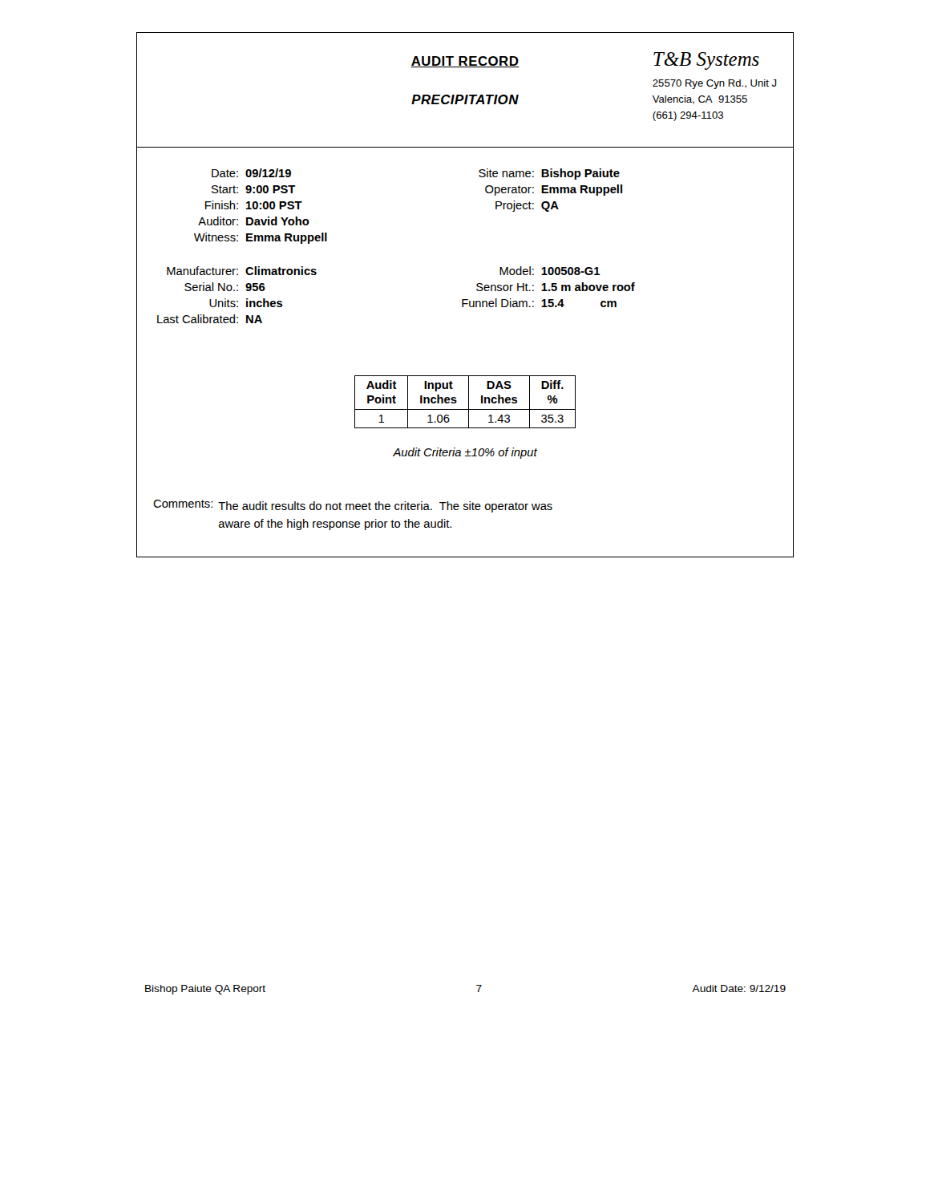AUDIT RECORD
PRECIPITATION
T&B Systems
25570 Rye Cyn Rd., Unit J
Valencia, CA 91355
(661) 294-1103
| Date: | 09/12/19 | Site name: | Bishop Paiute |
| Start: | 9:00 PST | Operator: | Emma Ruppell |
| Finish: | 10:00 PST | Project: | QA |
| Auditor: | David Yoho | | |
| Witness: | Emma Ruppell | | |
| Manufacturer: | Climatronics | Model: | 100508-G1 |
| Serial No.: | 956 | Sensor Ht.: | 1.5 m above roof |
| Units: | inches | Funnel Diam.: | 15.4 cm |
| Last Calibrated: | NA | | |
| Audit Point | Input Inches | DAS Inches | Diff. % |
| --- | --- | --- | --- |
| 1 | 1.06 | 1.43 | 35.3 |
Audit Criteria ±10% of input
Comments:
The audit results do not meet the criteria. The site operator was
aware of the high response prior to the audit.
Bishop Paiute QA Report
7
Audit Date: 9/12/19